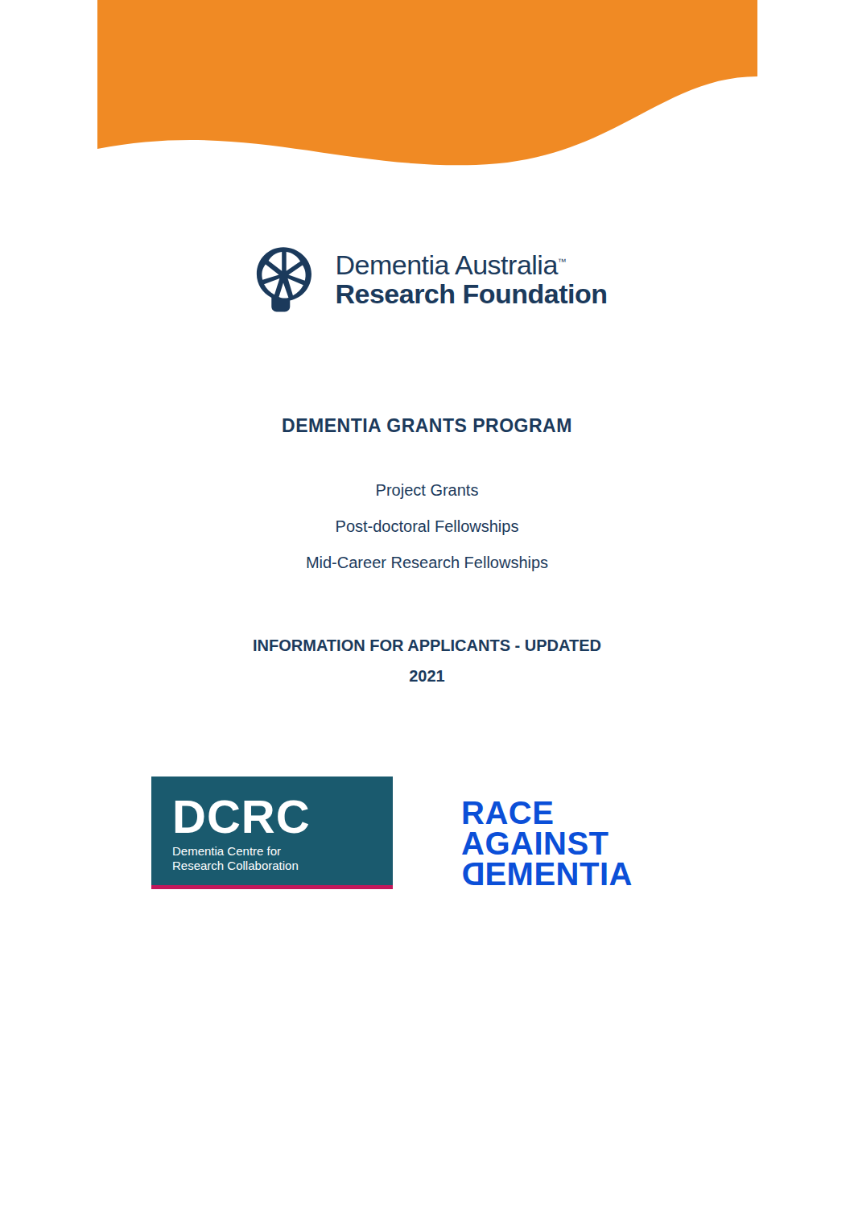Dementia Australia™
Research Foundation
DEMENTIA GRANTS PROGRAM
Project Grants
Post-doctoral Fellowships
Mid-Career Research Fellowships
INFORMATION FOR APPLICANTS - UPDATED
2021
DCRC
Dementia Centre for
Research Collaboration
RACE
AGAINST
DEMENTIA